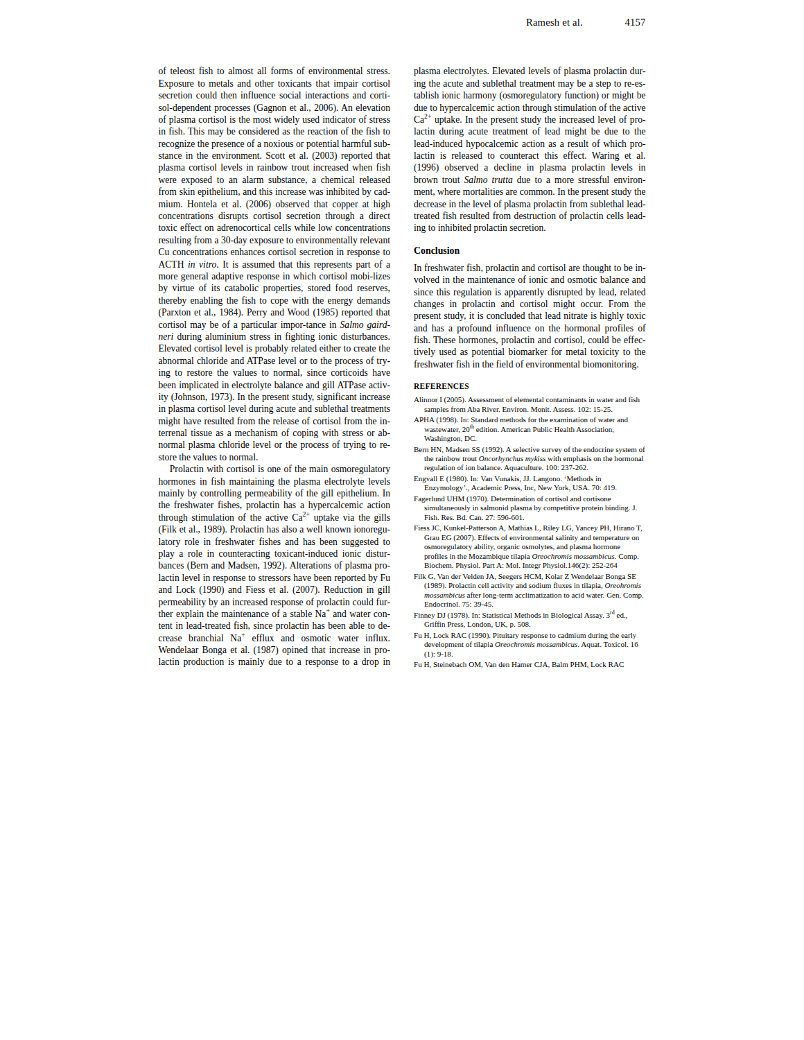Ramesh et al. 4157
of teleost fish to almost all forms of environmental stress. Exposure to metals and other toxicants that impair cortisol secretion could then influence social interactions and cortisol-dependent processes (Gagnon et al., 2006). An elevation of plasma cortisol is the most widely used indicator of stress in fish. This may be considered as the reaction of the fish to recognize the presence of a noxious or potential harmful substance in the environment. Scott et al. (2003) reported that plasma cortisol levels in rainbow trout increased when fish were exposed to an alarm substance, a chemical released from skin epithelium, and this increase was inhibited by cadmium. Hontela et al. (2006) observed that copper at high concentrations disrupts cortisol secretion through a direct toxic effect on adrenocortical cells while low concentrations resulting from a 30-day exposure to environmentally relevant Cu concentrations enhances cortisol secretion in response to ACTH in vitro. It is assumed that this represents part of a more general adaptive response in which cortisol mobi-lizes by virtue of its catabolic properties, stored food reserves, thereby enabling the fish to cope with the energy demands (Parxton et al., 1984). Perry and Wood (1985) reported that cortisol may be of a particular impor-tance in Salmo gairdneri during aluminium stress in fighting ionic disturbances. Elevated cortisol level is probably related either to create the abnormal chloride and ATPase level or to the process of trying to restore the values to normal, since corticoids have been implicated in electrolyte balance and gill ATPase activity (Johnson, 1973). In the present study, significant increase in plasma cortisol level during acute and sublethal treatments might have resulted from the release of cortisol from the interrenal tissue as a mechanism of coping with stress or abnormal plasma chloride level or the process of trying to restore the values to normal.
Prolactin with cortisol is one of the main osmoregulatory hormones in fish maintaining the plasma electrolyte levels mainly by controlling permeability of the gill epithelium. In the freshwater fishes, prolactin has a hypercalcemic action through stimulation of the active Ca2+ uptake via the gills (Filk et al., 1989). Prolactin has also a well known ionoregulatory role in freshwater fishes and has been suggested to play a role in counteracting toxicant-induced ionic disturbances (Bern and Madsen, 1992). Alterations of plasma prolactin level in response to stressors have been reported by Fu and Lock (1990) and Fiess et al. (2007). Reduction in gill permeability by an increased response of prolactin could further explain the maintenance of a stable Na+ and water content in lead-treated fish, since prolactin has been able to decrease branchial Na+ efflux and osmotic water influx. Wendelaar Bonga et al. (1987) opined that increase in prolactin production is mainly due to a response to a drop in plasma electrolytes. Elevated levels of plasma prolactin during the acute and sublethal treatment may be a step to re-establish ionic harmony (osmoregulatory function) or might be due to hypercalcemic action through stimulation of the active Ca2+ uptake. In the present study the increased level of prolactin during acute treatment of lead might be due to the lead-induced hypocalcemic action as a result of which prolactin is released to counteract this effect. Waring et al. (1996) observed a decline in plasma prolactin levels in brown trout Salmo trutta due to a more stressful environment, where mortalities are common. In the present study the decrease in the level of plasma prolactin from sublethal lead-treated fish resulted from destruction of prolactin cells leading to inhibited prolactin secretion.
Conclusion
In freshwater fish, prolactin and cortisol are thought to be involved in the maintenance of ionic and osmotic balance and since this regulation is apparently disrupted by lead, related changes in prolactin and cortisol might occur. From the present study, it is concluded that lead nitrate is highly toxic and has a profound influence on the hormonal profiles of fish. These hormones, prolactin and cortisol, could be effectively used as potential biomarker for metal toxicity to the freshwater fish in the field of environmental biomonitoring.
REFERENCES
Alinnor I (2005). Assessment of elemental contaminants in water and fish samples from Aba River. Environ. Monit. Assess. 102: 15-25.
APHA (1998). In: Standard methods for the examination of water and wastewater, 20th edition. American Public Health Association, Washington, DC.
Bern HN, Madsen SS (1992). A selective survey of the endocrine system of the rainbow trout Oncorhynchus mykiss with emphasis on the hormonal regulation of ion balance. Aquaculture. 100: 237-262.
Engvall E (1980). In: Van Vunakis, JJ. Langono. ‘Methods in Enzymology’., Academic Press, Inc, New York, USA. 70: 419.
Fagerlund UHM (1970). Determination of cortisol and cortisone simultaneously in salmonid plasma by competitive protein binding. J. Fish. Res. Bd. Can. 27: 596-601.
Fiess JC, Kunkel-Patterson A, Mathias L, Riley LG, Yancey PH, Hirano T, Grau EG (2007). Effects of environmental salinity and temperature on osmoregulatory ability, organic osmolytes, and plasma hormone profiles in the Mozambique tilapia Oreochromis mossambicus. Comp. Biochem. Physiol. Part A: Mol. Integr Physiol.146(2): 252-264
Filk G, Van der Velden JA, Seegers HCM, Kolar Z Wendelaar Bonga SE (1989). Prolactin cell activity and sodium fluxes in tilapia, Oreohromis mossambicus after long-term acclimatization to acid water. Gen. Comp. Endocrinol. 75: 39-45.
Finney DJ (1978). In: Statistical Methods in Biological Assay. 3rd ed., Griffin Press, London, UK, p. 508.
Fu H, Lock RAC (1990). Pituitary response to cadmium during the early development of tilapia Oreochromis mossambicus. Aquat. Toxicol. 16 (1): 9-18.
Fu H, Steinebach OM, Van den Hamer CJA, Balm PHM, Lock RAC